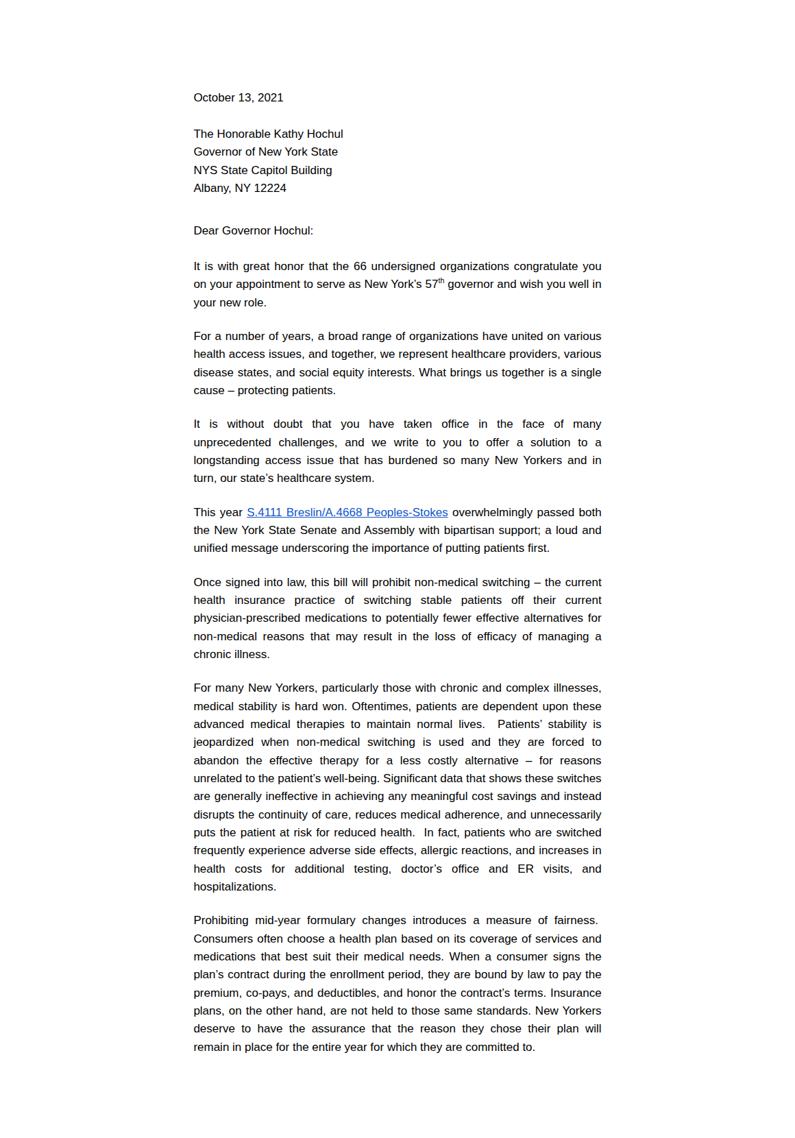October 13, 2021
The Honorable Kathy Hochul
Governor of New York State
NYS State Capitol Building
Albany, NY 12224
Dear Governor Hochul:
It is with great honor that the 66 undersigned organizations congratulate you on your appointment to serve as New York’s 57th governor and wish you well in your new role.
For a number of years, a broad range of organizations have united on various health access issues, and together, we represent healthcare providers, various disease states, and social equity interests. What brings us together is a single cause – protecting patients.
It is without doubt that you have taken office in the face of many unprecedented challenges, and we write to you to offer a solution to a longstanding access issue that has burdened so many New Yorkers and in turn, our state’s healthcare system.
This year S.4111 Breslin/A.4668 Peoples-Stokes overwhelmingly passed both the New York State Senate and Assembly with bipartisan support; a loud and unified message underscoring the importance of putting patients first.
Once signed into law, this bill will prohibit non-medical switching – the current health insurance practice of switching stable patients off their current physician-prescribed medications to potentially fewer effective alternatives for non-medical reasons that may result in the loss of efficacy of managing a chronic illness.
For many New Yorkers, particularly those with chronic and complex illnesses, medical stability is hard won. Oftentimes, patients are dependent upon these advanced medical therapies to maintain normal lives. Patients’ stability is jeopardized when non-medical switching is used and they are forced to abandon the effective therapy for a less costly alternative – for reasons unrelated to the patient’s well-being. Significant data that shows these switches are generally ineffective in achieving any meaningful cost savings and instead disrupts the continuity of care, reduces medical adherence, and unnecessarily puts the patient at risk for reduced health. In fact, patients who are switched frequently experience adverse side effects, allergic reactions, and increases in health costs for additional testing, doctor’s office and ER visits, and hospitalizations.
Prohibiting mid-year formulary changes introduces a measure of fairness. Consumers often choose a health plan based on its coverage of services and medications that best suit their medical needs. When a consumer signs the plan’s contract during the enrollment period, they are bound by law to pay the premium, co-pays, and deductibles, and honor the contract’s terms. Insurance plans, on the other hand, are not held to those same standards. New Yorkers deserve to have the assurance that the reason they chose their plan will remain in place for the entire year for which they are committed to.